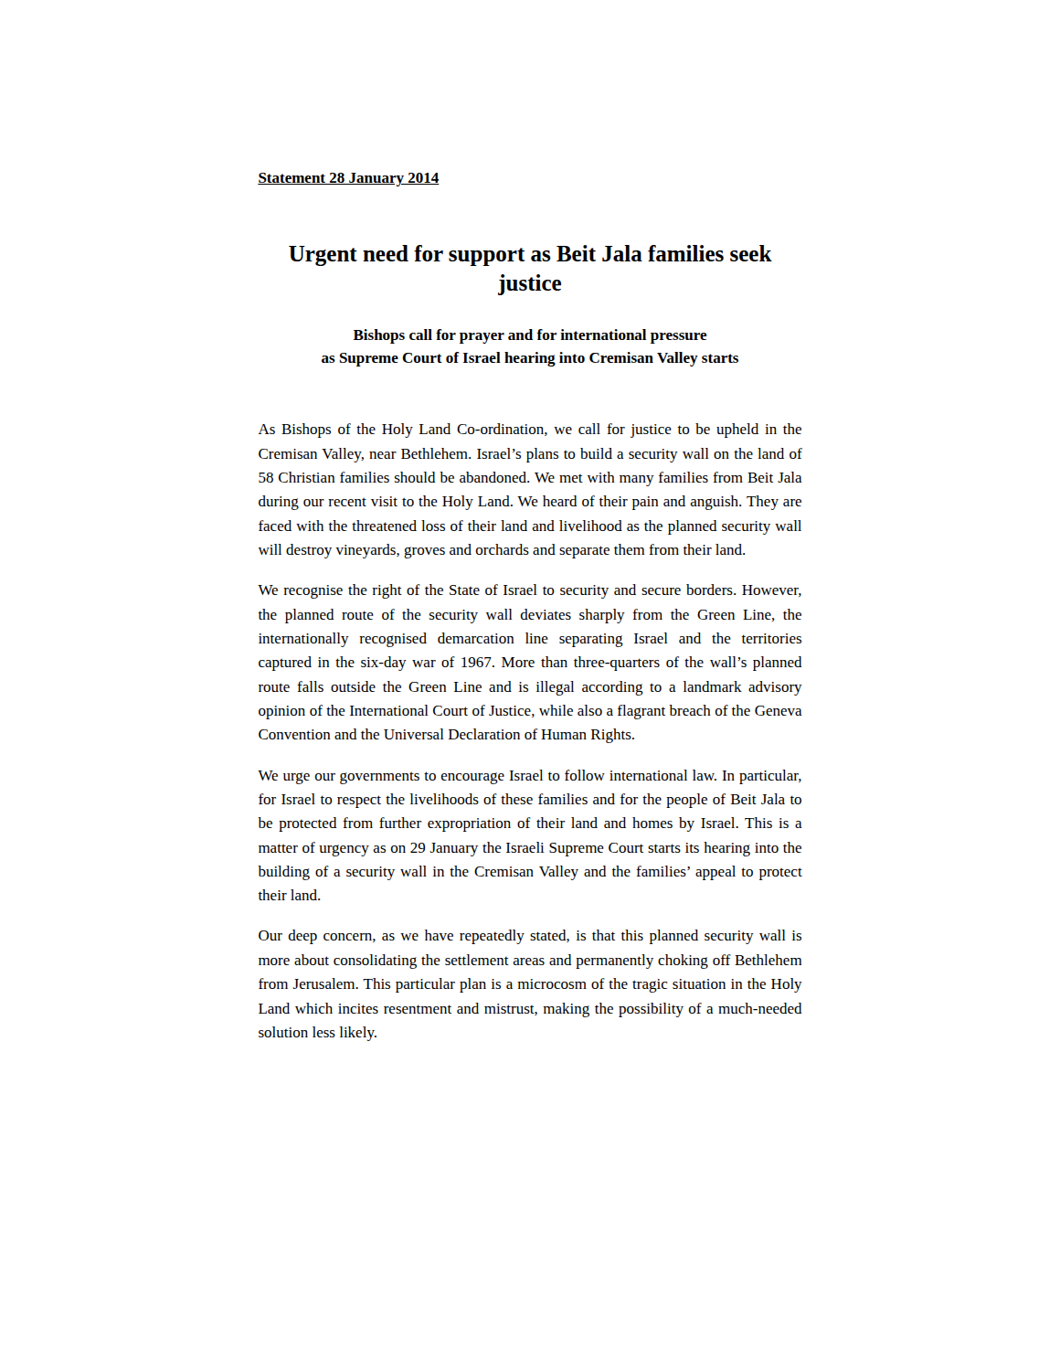Statement 28 January 2014
Urgent need for support as Beit Jala families seek justice
Bishops call for prayer and for international pressure
as Supreme Court of Israel hearing into Cremisan Valley starts
As Bishops of the Holy Land Co-ordination, we call for justice to be upheld in the Cremisan Valley, near Bethlehem. Israel’s plans to build a security wall on the land of 58 Christian families should be abandoned. We met with many families from Beit Jala during our recent visit to the Holy Land. We heard of their pain and anguish. They are faced with the threatened loss of their land and livelihood as the planned security wall will destroy vineyards, groves and orchards and separate them from their land.
We recognise the right of the State of Israel to security and secure borders. However, the planned route of the security wall deviates sharply from the Green Line, the internationally recognised demarcation line separating Israel and the territories captured in the six-day war of 1967. More than three-quarters of the wall’s planned route falls outside the Green Line and is illegal according to a landmark advisory opinion of the International Court of Justice, while also a flagrant breach of the Geneva Convention and the Universal Declaration of Human Rights.
We urge our governments to encourage Israel to follow international law. In particular, for Israel to respect the livelihoods of these families and for the people of Beit Jala to be protected from further expropriation of their land and homes by Israel. This is a matter of urgency as on 29 January the Israeli Supreme Court starts its hearing into the building of a security wall in the Cremisan Valley and the families’ appeal to protect their land.
Our deep concern, as we have repeatedly stated, is that this planned security wall is more about consolidating the settlement areas and permanently choking off Bethlehem from Jerusalem. This particular plan is a microcosm of the tragic situation in the Holy Land which incites resentment and mistrust, making the possibility of a much-needed solution less likely.